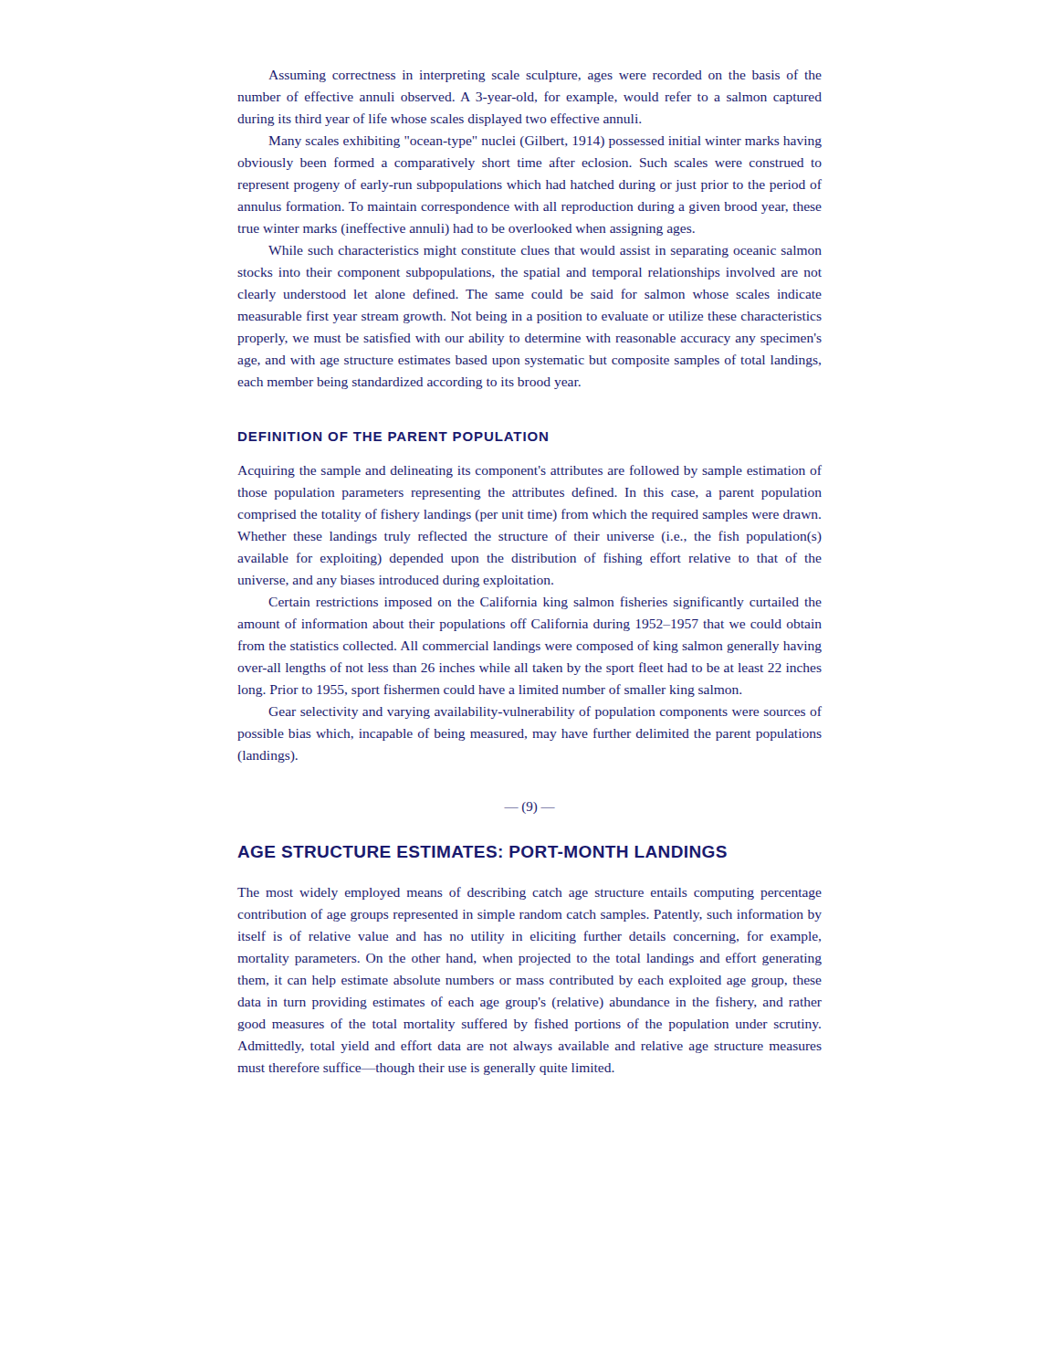Assuming correctness in interpreting scale sculpture, ages were recorded on the basis of the number of effective annuli observed. A 3-year-old, for example, would refer to a salmon captured during its third year of life whose scales displayed two effective annuli.
Many scales exhibiting "ocean-type" nuclei (Gilbert, 1914) possessed initial winter marks having obviously been formed a comparatively short time after eclosion. Such scales were construed to represent progeny of early-run subpopulations which had hatched during or just prior to the period of annulus formation. To maintain correspondence with all reproduction during a given brood year, these true winter marks (ineffective annuli) had to be overlooked when assigning ages.
While such characteristics might constitute clues that would assist in separating oceanic salmon stocks into their component subpopulations, the spatial and temporal relationships involved are not clearly understood let alone defined. The same could be said for salmon whose scales indicate measurable first year stream growth. Not being in a position to evaluate or utilize these characteristics properly, we must be satisfied with our ability to determine with reasonable accuracy any specimen's age, and with age structure estimates based upon systematic but composite samples of total landings, each member being standardized according to its brood year.
DEFINITION OF THE PARENT POPULATION
Acquiring the sample and delineating its component's attributes are followed by sample estimation of those population parameters representing the attributes defined. In this case, a parent population comprised the totality of fishery landings (per unit time) from which the required samples were drawn. Whether these landings truly reflected the structure of their universe (i.e., the fish population(s) available for exploiting) depended upon the distribution of fishing effort relative to that of the universe, and any biases introduced during exploitation.
Certain restrictions imposed on the California king salmon fisheries significantly curtailed the amount of information about their populations off California during 1952–1957 that we could obtain from the statistics collected. All commercial landings were composed of king salmon generally having over-all lengths of not less than 26 inches while all taken by the sport fleet had to be at least 22 inches long. Prior to 1955, sport fishermen could have a limited number of smaller king salmon.
Gear selectivity and varying availability-vulnerability of population components were sources of possible bias which, incapable of being measured, may have further delimited the parent populations (landings).
— (9) —
AGE STRUCTURE ESTIMATES: PORT-MONTH LANDINGS
The most widely employed means of describing catch age structure entails computing percentage contribution of age groups represented in simple random catch samples. Patently, such information by itself is of relative value and has no utility in eliciting further details concerning, for example, mortality parameters. On the other hand, when projected to the total landings and effort generating them, it can help estimate absolute numbers or mass contributed by each exploited age group, these data in turn providing estimates of each age group's (relative) abundance in the fishery, and rather good measures of the total mortality suffered by fished portions of the population under scrutiny. Admittedly, total yield and effort data are not always available and relative age structure measures must therefore suffice—though their use is generally quite limited.